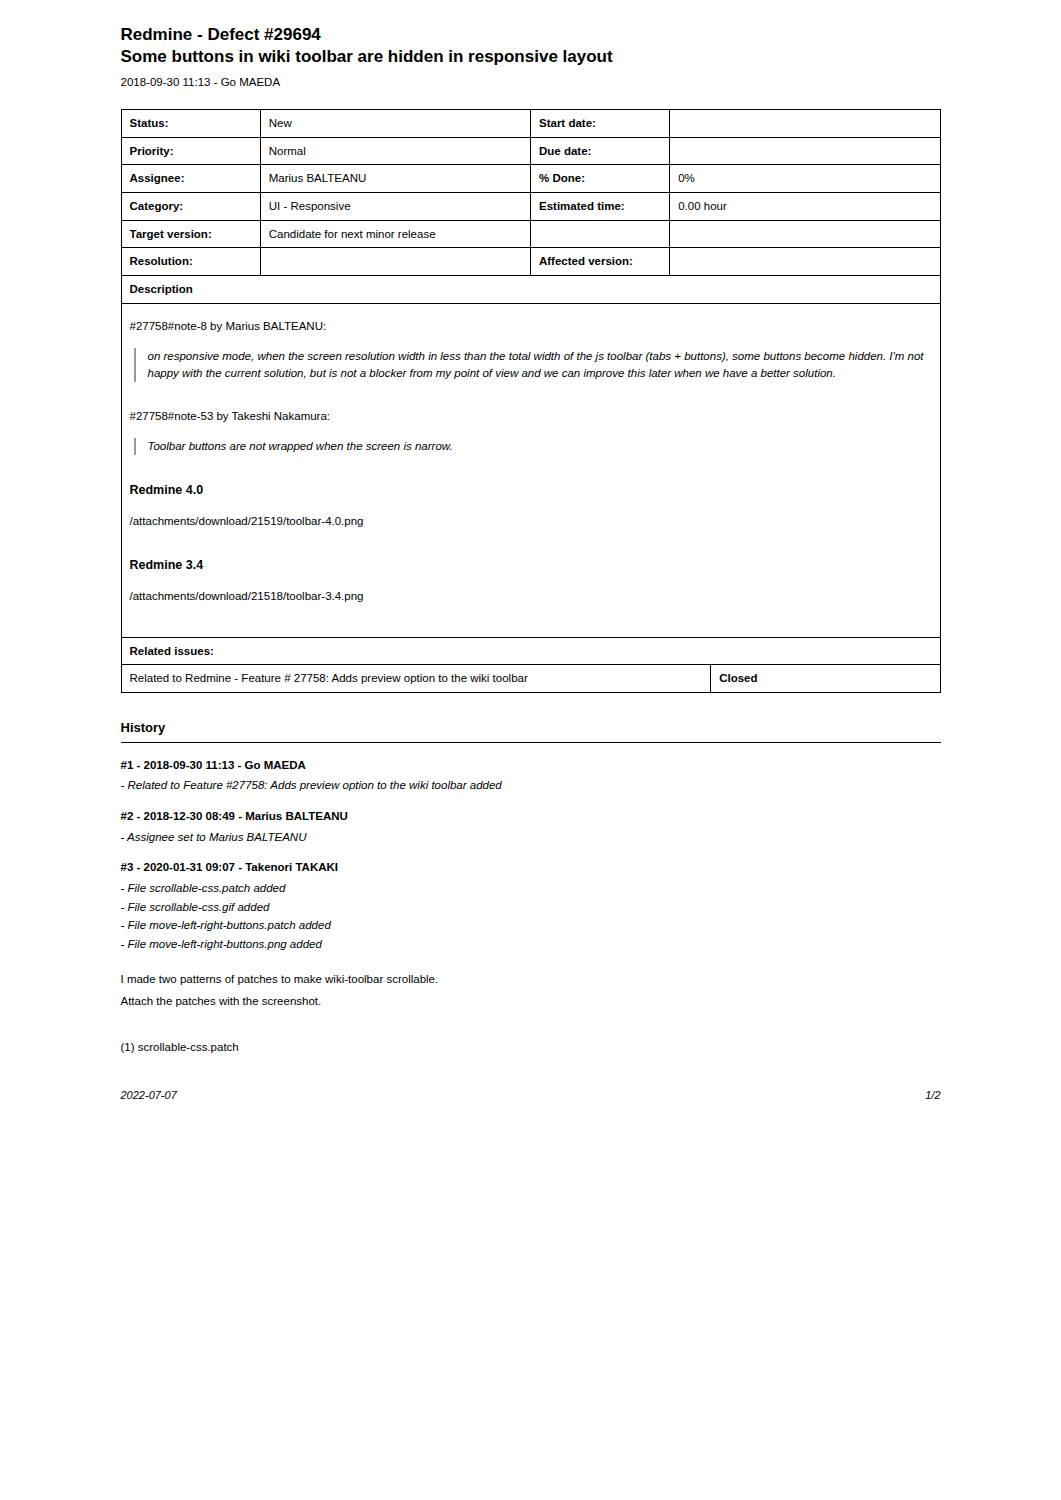Redmine - Defect #29694Some buttons in wiki toolbar are hidden in responsive layout
2018-09-30 11:13 - Go MAEDA
| Status: | New | Start date: | |
| Priority: | Normal | Due date: | |
| Assignee: | Marius BALTEANU | % Done: | 0% |
| Category: | UI - Responsive | Estimated time: | 0.00 hour |
| Target version: | Candidate for next minor release | | |
| Resolution: | | Affected version: | |
Description
#27758#note-8 by Marius BALTEANU:
on responsive mode, when the screen resolution width in less than the total width of the js toolbar (tabs + buttons), some buttons become hidden. I'm not happy with the current solution, but is not a blocker from my point of view and we can improve this later when we have a better solution.
#27758#note-53 by Takeshi Nakamura:
Toolbar buttons are not wrapped when the screen is narrow.
Redmine 4.0
/attachments/download/21519/toolbar-4.0.png
Redmine 3.4
/attachments/download/21518/toolbar-3.4.png
Related issues:
| Related to Redmine - Feature # 27758: Adds preview option to the wiki toolbar | Closed |
History
#1 - 2018-09-30 11:13 - Go MAEDA
- Related to Feature #27758: Adds preview option to the wiki toolbar added
#2 - 2018-12-30 08:49 - Marius BALTEANU
- Assignee set to Marius BALTEANU
#3 - 2020-01-31 09:07 - Takenori TAKAKI
- File scrollable-css.patch added
- File scrollable-css.gif added
- File move-left-right-buttons.patch added
- File move-left-right-buttons.png added
I made two patterns of patches to make wiki-toolbar scrollable.
Attach the patches with the screenshot.
(1) scrollable-css.patch
2022-07-07 1/2